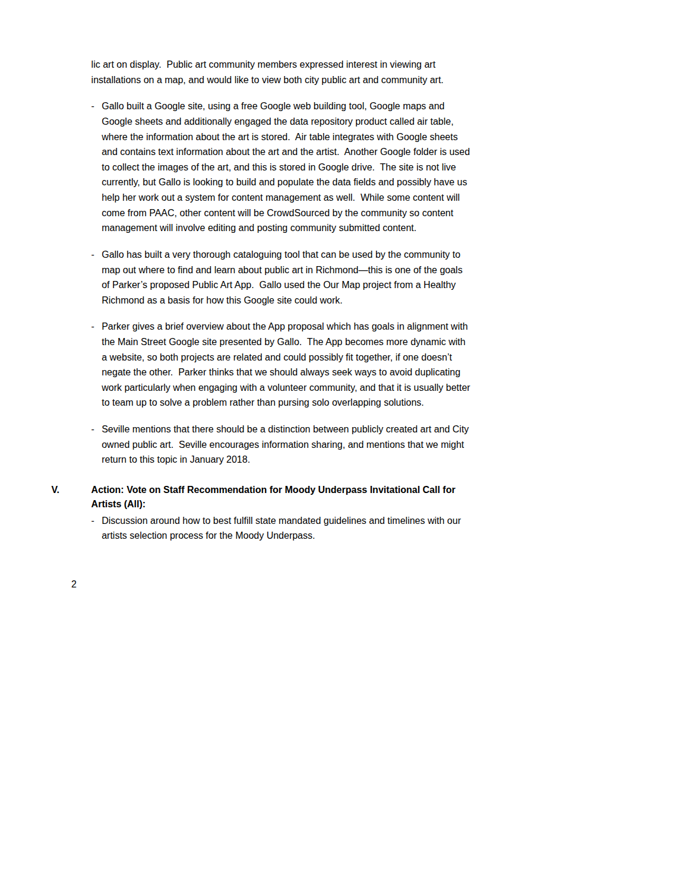lic art on display. Public art community members expressed interest in viewing art installations on a map, and would like to view both city public art and community art.
Gallo built a Google site, using a free Google web building tool, Google maps and Google sheets and additionally engaged the data repository product called air table, where the information about the art is stored. Air table integrates with Google sheets and contains text information about the art and the artist. Another Google folder is used to collect the images of the art, and this is stored in Google drive. The site is not live currently, but Gallo is looking to build and populate the data fields and possibly have us help her work out a system for content management as well. While some content will come from PAAC, other content will be CrowdSourced by the community so content management will involve editing and posting community submitted content.
Gallo has built a very thorough cataloguing tool that can be used by the community to map out where to find and learn about public art in Richmond—this is one of the goals of Parker’s proposed Public Art App. Gallo used the Our Map project from a Healthy Richmond as a basis for how this Google site could work.
Parker gives a brief overview about the App proposal which has goals in alignment with the Main Street Google site presented by Gallo. The App becomes more dynamic with a website, so both projects are related and could possibly fit together, if one doesn’t negate the other. Parker thinks that we should always seek ways to avoid duplicating work particularly when engaging with a volunteer community, and that it is usually better to team up to solve a problem rather than pursing solo overlapping solutions.
Seville mentions that there should be a distinction between publicly created art and City owned public art. Seville encourages information sharing, and mentions that we might return to this topic in January 2018.
V. Action: Vote on Staff Recommendation for Moody Underpass Invitational Call for Artists (All):
Discussion around how to best fulfill state mandated guidelines and timelines with our artists selection process for the Moody Underpass.
2